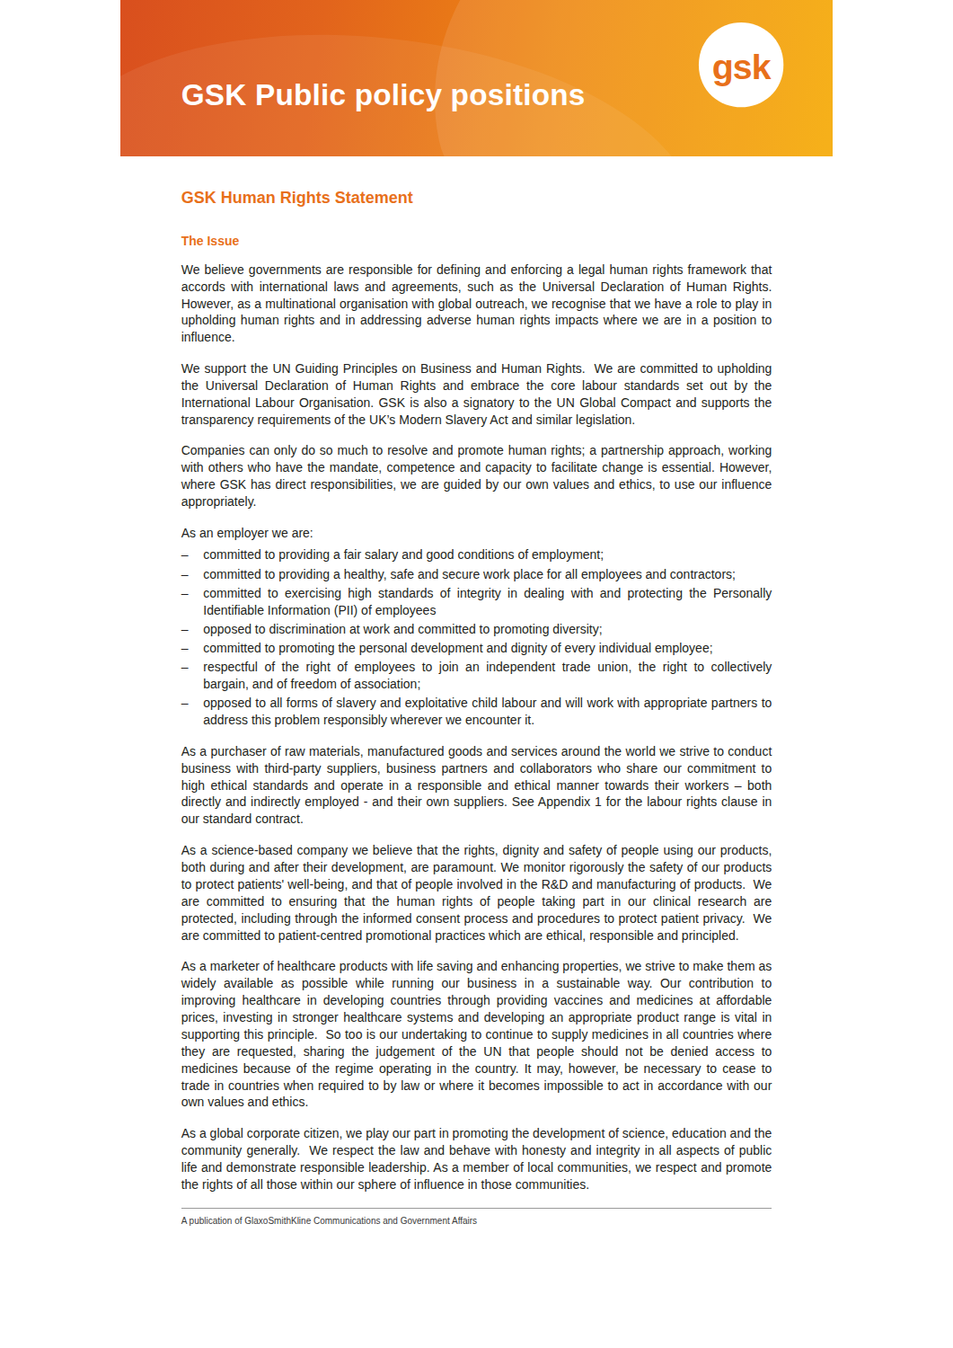GSK Public policy positions
gsk gsk
GSK Human Rights Statement
The Issue
We believe governments are responsible for defining and enforcing a legal human rights framework that accords with international laws and agreements, such as the Universal Declaration of Human Rights. However, as a multinational organisation with global outreach, we recognise that we have a role to play in upholding human rights and in addressing adverse human rights impacts where we are in a position to influence.
We support the UN Guiding Principles on Business and Human Rights. We are committed to upholding the Universal Declaration of Human Rights and embrace the core labour standards set out by the International Labour Organisation. GSK is also a signatory to the UN Global Compact and supports the transparency requirements of the UK’s Modern Slavery Act and similar legislation.
Companies can only do so much to resolve and promote human rights; a partnership approach, working with others who have the mandate, competence and capacity to facilitate change is essential. However, where GSK has direct responsibilities, we are guided by our own values and ethics, to use our influence appropriately.
As an employer we are:
committed to providing a fair salary and good conditions of employment;
committed to providing a healthy, safe and secure work place for all employees and contractors;
committed to exercising high standards of integrity in dealing with and protecting the Personally Identifiable Information (PII) of employees
opposed to discrimination at work and committed to promoting diversity;
committed to promoting the personal development and dignity of every individual employee;
respectful of the right of employees to join an independent trade union, the right to collectively bargain, and of freedom of association;
opposed to all forms of slavery and exploitative child labour and will work with appropriate partners to address this problem responsibly wherever we encounter it.
As a purchaser of raw materials, manufactured goods and services around the world we strive to conduct business with third-party suppliers, business partners and collaborators who share our commitment to high ethical standards and operate in a responsible and ethical manner towards their workers – both directly and indirectly employed - and their own suppliers. See Appendix 1 for the labour rights clause in our standard contract.
As a science-based company we believe that the rights, dignity and safety of people using our products, both during and after their development, are paramount. We monitor rigorously the safety of our products to protect patients' well-being, and that of people involved in the R&D and manufacturing of products. We are committed to ensuring that the human rights of people taking part in our clinical research are protected, including through the informed consent process and procedures to protect patient privacy. We are committed to patient-centred promotional practices which are ethical, responsible and principled.
As a marketer of healthcare products with life saving and enhancing properties, we strive to make them as widely available as possible while running our business in a sustainable way. Our contribution to improving healthcare in developing countries through providing vaccines and medicines at affordable prices, investing in stronger healthcare systems and developing an appropriate product range is vital in supporting this principle. So too is our undertaking to continue to supply medicines in all countries where they are requested, sharing the judgement of the UN that people should not be denied access to medicines because of the regime operating in the country. It may, however, be necessary to cease to trade in countries when required to by law or where it becomes impossible to act in accordance with our own values and ethics.
As a global corporate citizen, we play our part in promoting the development of science, education and the community generally. We respect the law and behave with honesty and integrity in all aspects of public life and demonstrate responsible leadership. As a member of local communities, we respect and promote the rights of all those within our sphere of influence in those communities.
A publication of GlaxoSmithKline Communications and Government Affairs